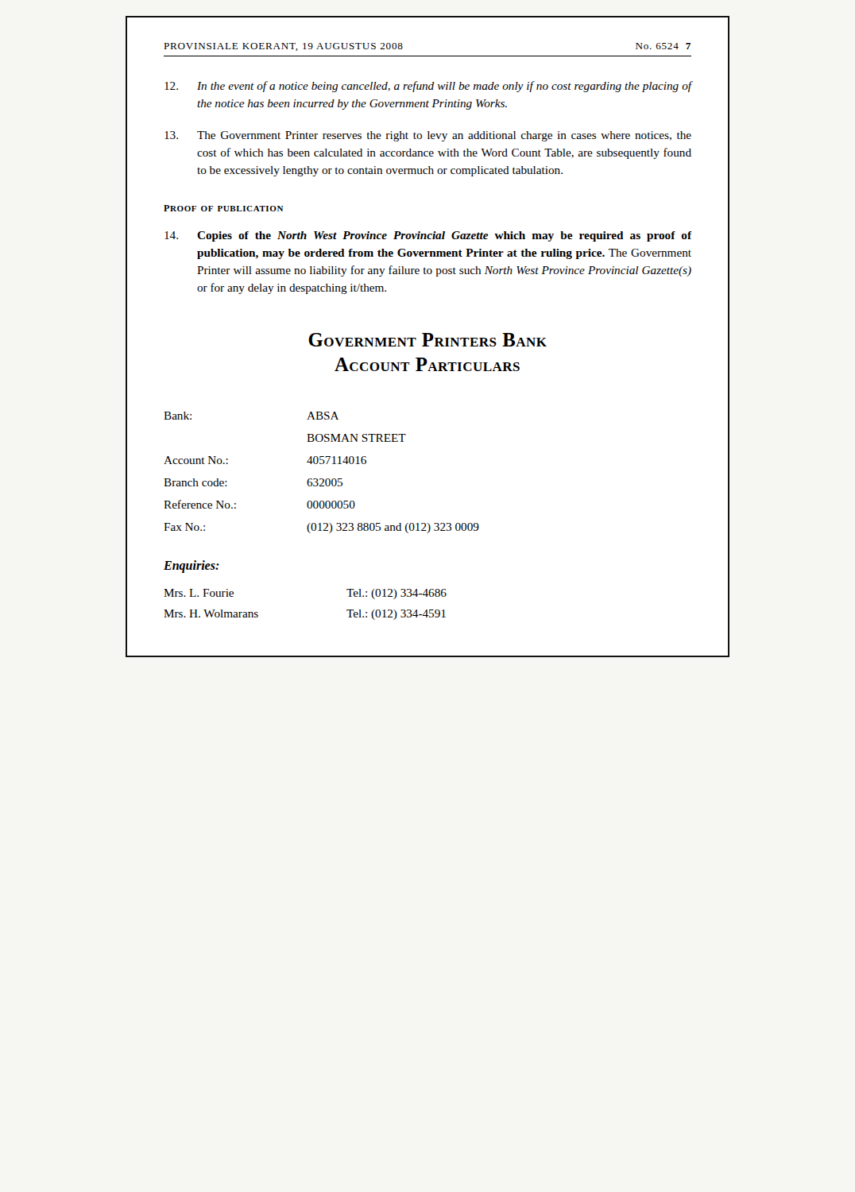PROVINSIALE KOERANT, 19 AUGUSTUS 2008 No. 6524 7
12. In the event of a notice being cancelled, a refund will be made only if no cost regarding the placing of the notice has been incurred by the Government Printing Works.
13. The Government Printer reserves the right to levy an additional charge in cases where notices, the cost of which has been calculated in accordance with the Word Count Table, are subsequently found to be excessively lengthy or to contain overmuch or complicated tabulation.
Proof of publication
14. Copies of the North West Province Provincial Gazette which may be required as proof of publication, may be ordered from the Government Printer at the ruling price. The Government Printer will assume no liability for any failure to post such North West Province Provincial Gazette(s) or for any delay in despatching it/them.
Government Printers Bank
Account Particulars
| Bank: | ABSA |
| | BOSMAN STREET |
| Account No.: | 4057114016 |
| Branch code: | 632005 |
| Reference No.: | 00000050 |
| Fax No.: | (012) 323 8805 and (012) 323 0009 |
Enquiries:
| Mrs. L. Fourie | Tel.: (012) 334-4686 |
| Mrs. H. Wolmarans | Tel.: (012) 334-4591 |